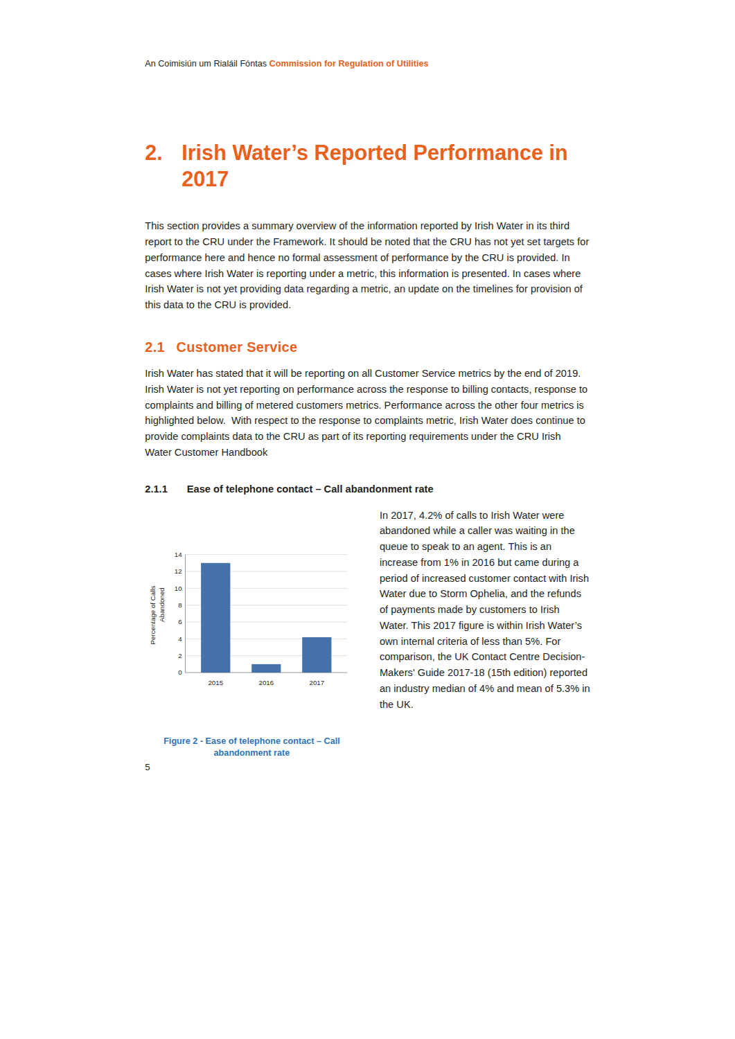An Coimisiún um Rialáil Fóntas Commission for Regulation of Utilities
2. Irish Water’s Reported Performance in 2017
This section provides a summary overview of the information reported by Irish Water in its third report to the CRU under the Framework. It should be noted that the CRU has not yet set targets for performance here and hence no formal assessment of performance by the CRU is provided. In cases where Irish Water is reporting under a metric, this information is presented. In cases where Irish Water is not yet providing data regarding a metric, an update on the timelines for provision of this data to the CRU is provided.
2.1 Customer Service
Irish Water has stated that it will be reporting on all Customer Service metrics by the end of 2019. Irish Water is not yet reporting on performance across the response to billing contacts, response to complaints and billing of metered customers metrics. Performance across the other four metrics is highlighted below. With respect to the response to complaints metric, Irish Water does continue to provide complaints data to the CRU as part of its reporting requirements under the CRU Irish Water Customer Handbook
2.1.1 Ease of telephone contact – Call abandonment rate
Percentage of Calls Abandoned 14 12 10 8 6 4 2 0 2015 2016 2017
Figure 2 - Ease of telephone contact – Call abandonment rate
In 2017, 4.2% of calls to Irish Water were abandoned while a caller was waiting in the queue to speak to an agent. This is an increase from 1% in 2016 but came during a period of increased customer contact with Irish Water due to Storm Ophelia, and the refunds of payments made by customers to Irish Water. This 2017 figure is within Irish Water’s own internal criteria of less than 5%. For comparison, the UK Contact Centre Decision-Makers' Guide 2017-18 (15th edition) reported an industry median of 4% and mean of 5.3% in the UK.
5